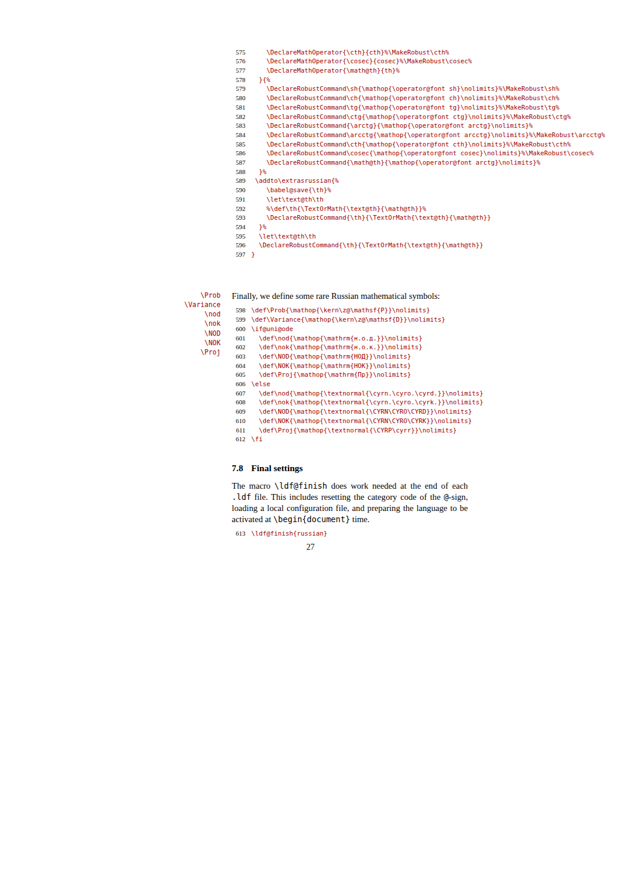575 \DeclareMathOperator{\cth}{cth}%\MakeRobust\cth% 576 \DeclareMathOperator{\cosec}{cosec}%\MakeRobust\cosec% 577 \DeclareMathOperator{\math@th}{th}% 578 }{% 579 \DeclareRobustCommand\sh{\mathop{\operator@font sh}\nolimits}%\MakeRobust\sh% 580 \DeclareRobustCommand\ch{\mathop{\operator@font ch}\nolimits}%\MakeRobust\ch% 581 \DeclareRobustCommand\tg{\mathop{\operator@font tg}\nolimits}%\MakeRobust\tg% 582 \DeclareRobustCommand\ctg{\mathop{\operator@font ctg}\nolimits}%\MakeRobust\ctg% 583 \DeclareRobustCommand{\arctg}{\mathop{\operator@font arctg}\nolimits}% 584 \DeclareRobustCommand\arcctg{\mathop{\operator@font arcctg}\nolimits}%\MakeRobust\arcctg% 585 \DeclareRobustCommand\cth{\mathop{\operator@font cth}\nolimits}%\MakeRobust\cth% 586 \DeclareRobustCommand\cosec{\mathop{\operator@font cosec}\nolimits}%\MakeRobust\cosec% 587 \DeclareRobustCommand{\math@th}{\mathop{\operator@font arctg}\nolimits}% 588 }% 589 \addto\extrasrussian{% 590 \babel@save{\th}% 591 \let\text@th\th 592 %\def\th{\TextOrMath{\text@th}{\math@th}}% 593 \DeclareRobustCommand{\th}{\TextOrMath{\text@th}{\math@th}} 594 }% 595 \let\text@th\th 596 \DeclareRobustCommand{\th}{\TextOrMath{\text@th}{\math@th}} 597}
\Prob
\Variance
\nod
\nok
\NOD
\NOK
\Proj
Finally, we define some rare Russian mathematical symbols:
598\def\Prob{\mathop{\kern\z@\mathsf{P}}\nolimits} 599\def\Variance{\mathop{\kern\z@\mathsf{D}}\nolimits} 600\if@uni@ode 601 \def\nod{\mathop{\mathrm{н.о.д.}}\nolimits} 602 \def\nok{\mathop{\mathrm{н.о.к.}}\nolimits} 603 \def\NOD{\mathop{\mathrm{НОД}}\nolimits} 604 \def\NOK{\mathop{\mathrm{НОК}}\nolimits} 605 \def\Proj{\mathop{\mathrm{Пр}}\nolimits} 606\else 607 \def\nod{\mathop{\textnormal{\cyrn.\cyro.\cyrd.}}\nolimits} 608 \def\nok{\mathop{\textnormal{\cyrn.\cyro.\cyrk.}}\nolimits} 609 \def\NOD{\mathop{\textnormal{\CYRN\CYRO\CYRD}}\nolimits} 610 \def\NOK{\mathop{\textnormal{\CYRN\CYRO\CYRK}}\nolimits} 611 \def\Proj{\mathop{\textnormal{\CYRP\cyrr}}\nolimits} 612\fi
7.8 Final settings
The macro \ldf@finish does work needed at the end of each .ldf file. This includes resetting the category code of the @-sign, loading a local configuration file, and preparing the language to be activated at \begin{document} time.
613\ldf@finish{russian}
27